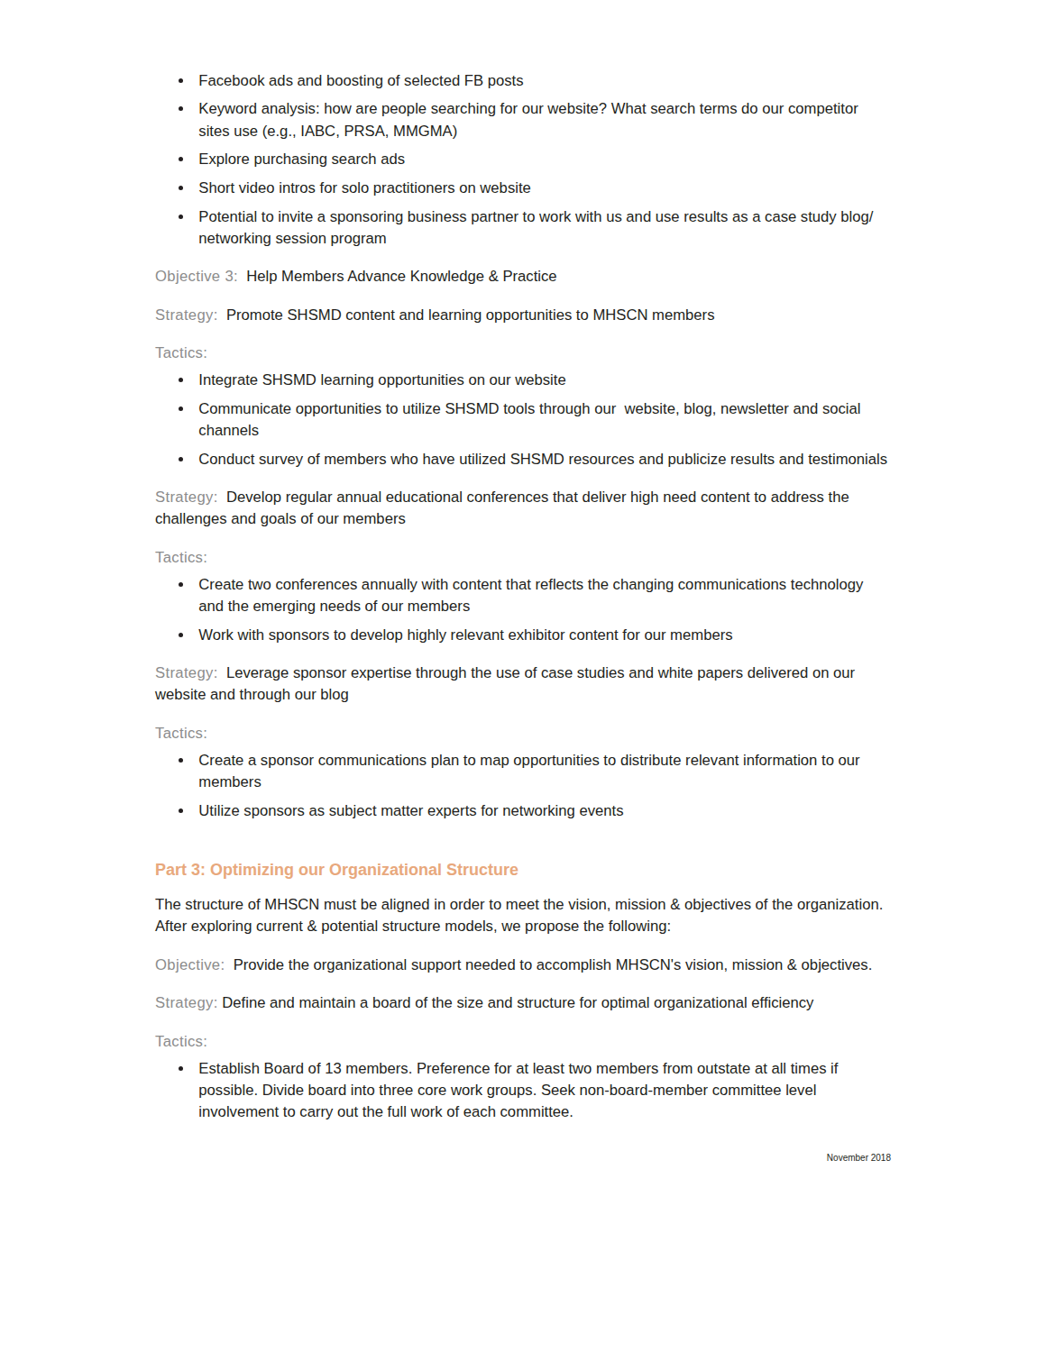Facebook ads and boosting of selected FB posts
Keyword analysis: how are people searching for our website? What search terms do our competitor sites use (e.g., IABC, PRSA, MMGMA)
Explore purchasing search ads
Short video intros for solo practitioners on website
Potential to invite a sponsoring business partner to work with us and use results as a case study blog/ networking session program
Objective 3: Help Members Advance Knowledge & Practice
Strategy: Promote SHSMD content and learning opportunities to MHSCN members
Tactics:
Integrate SHSMD learning opportunities on our website
Communicate opportunities to utilize SHSMD tools through our website, blog, newsletter and social channels
Conduct survey of members who have utilized SHSMD resources and publicize results and testimonials
Strategy: Develop regular annual educational conferences that deliver high need content to address the challenges and goals of our members
Tactics:
Create two conferences annually with content that reflects the changing communications technology and the emerging needs of our members
Work with sponsors to develop highly relevant exhibitor content for our members
Strategy: Leverage sponsor expertise through the use of case studies and white papers delivered on our website and through our blog
Tactics:
Create a sponsor communications plan to map opportunities to distribute relevant information to our members
Utilize sponsors as subject matter experts for networking events
Part 3: Optimizing our Organizational Structure
The structure of MHSCN must be aligned in order to meet the vision, mission & objectives of the organization. After exploring current & potential structure models, we propose the following:
Objective: Provide the organizational support needed to accomplish MHSCN's vision, mission & objectives.
Strategy: Define and maintain a board of the size and structure for optimal organizational efficiency
Tactics:
Establish Board of 13 members. Preference for at least two members from outstate at all times if possible. Divide board into three core work groups. Seek non-board-member committee level involvement to carry out the full work of each committee.
November 2018